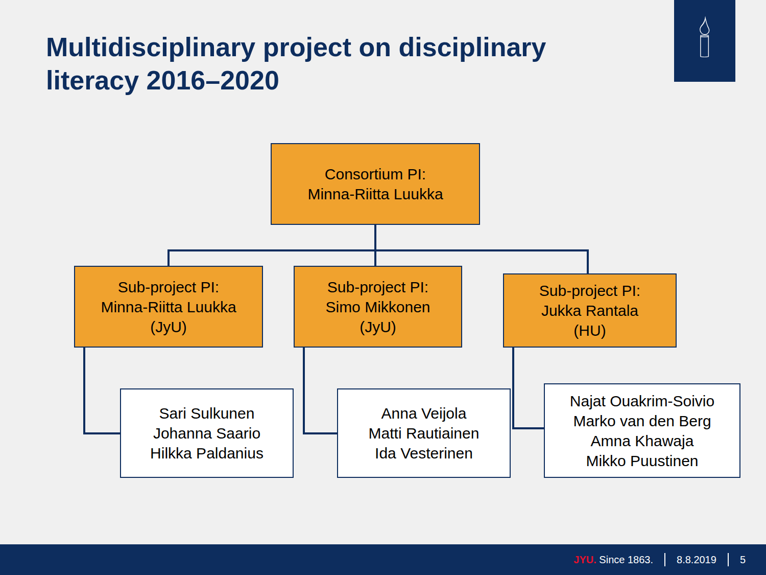🕯
Multidisciplinary project on disciplinary literacy 2016–2020
Consortium PI:
Minna-Riitta Luukka
Sub-project PI:
Minna-Riitta Luukka
(JyU)
Sub-project PI:
Simo Mikkonen
(JyU)
Sub-project PI:
Jukka Rantala
(HU)
Sari Sulkunen
Johanna Saario
Hilkka Paldanius
Anna Veijola
Matti Rautiainen
Ida Vesterinen
Najat Ouakrim-Soivio
Marko van den Berg
Amna Khawaja
Mikko Puustinen
JYU. Since 1863. 8.8.2019 5